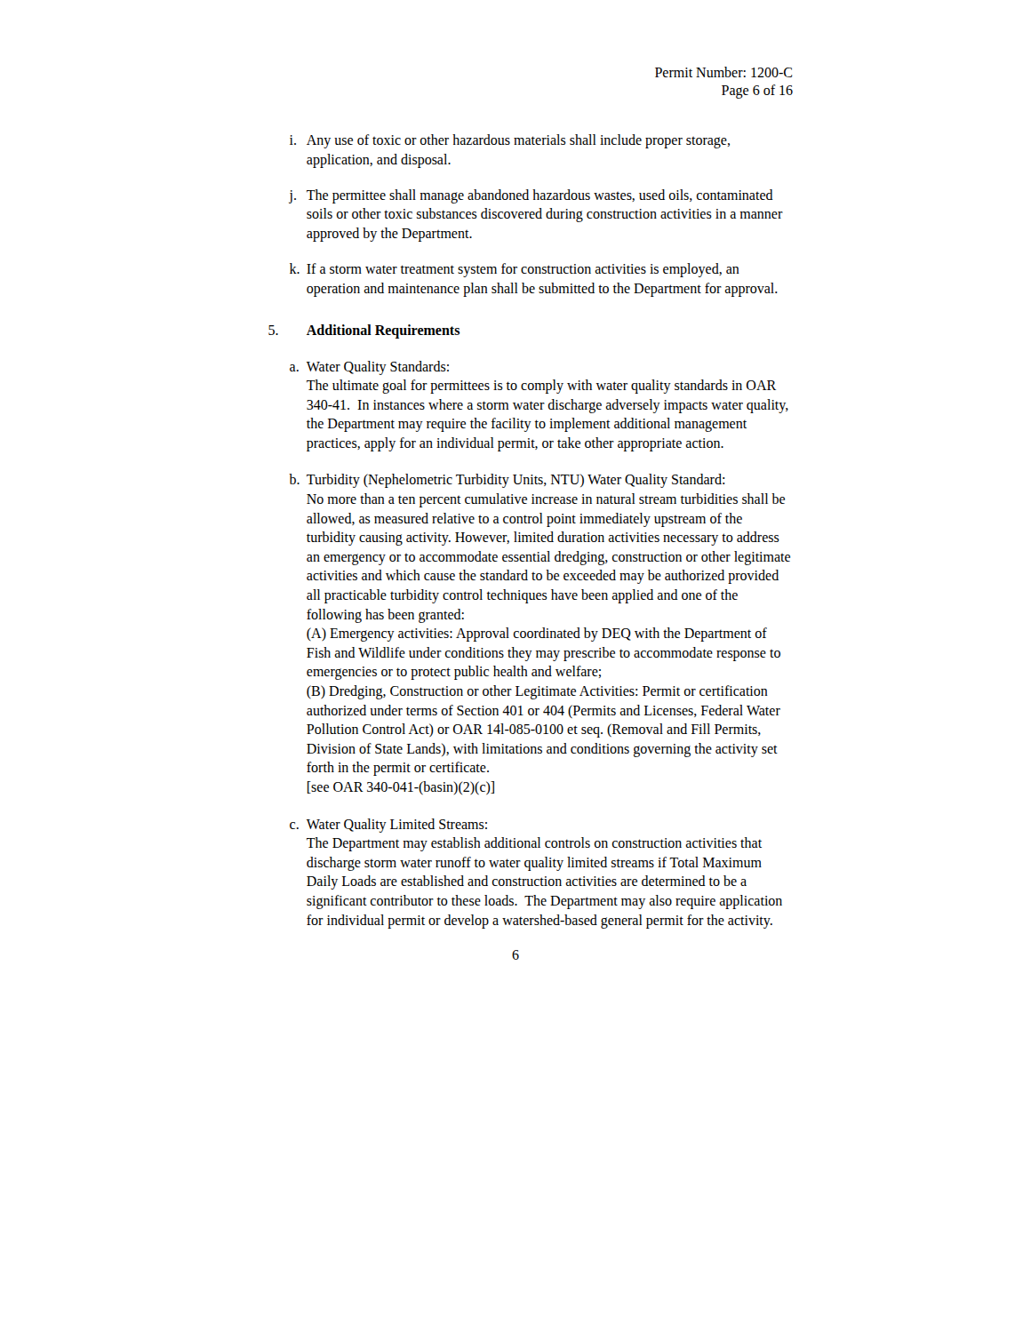Permit Number: 1200-C
Page 6 of 16
i.
Any use of toxic or other hazardous materials shall include proper storage, application, and disposal.
j.
The permittee shall manage abandoned hazardous wastes, used oils, contaminated soils or other toxic substances discovered during construction activities in a manner approved by the Department.
k.
If a storm water treatment system for construction activities is employed, an operation and maintenance plan shall be submitted to the Department for approval.
5.
Additional Requirements
a.
Water Quality Standards:
The ultimate goal for permittees is to comply with water quality standards in OAR 340-41. In instances where a storm water discharge adversely impacts water quality, the Department may require the facility to implement additional management practices, apply for an individual permit, or take other appropriate action.
b.
Turbidity (Nephelometric Turbidity Units, NTU) Water Quality Standard:
No more than a ten percent cumulative increase in natural stream turbidities shall be allowed, as measured relative to a control point immediately upstream of the turbidity causing activity. However, limited duration activities necessary to address an emergency or to accommodate essential dredging, construction or other legitimate activities and which cause the standard to be exceeded may be authorized provided all practicable turbidity control techniques have been applied and one of the following has been granted:
(A) Emergency activities: Approval coordinated by DEQ with the Department of Fish and Wildlife under conditions they may prescribe to accommodate response to emergencies or to protect public health and welfare;
(B) Dredging, Construction or other Legitimate Activities: Permit or certification authorized under terms of Section 401 or 404 (Permits and Licenses, Federal Water Pollution Control Act) or OAR 14l-085-0100 et seq. (Removal and Fill Permits, Division of State Lands), with limitations and conditions governing the activity set forth in the permit or certificate.
[see OAR 340-041-(basin)(2)(c)]
c.
Water Quality Limited Streams:
The Department may establish additional controls on construction activities that discharge storm water runoff to water quality limited streams if Total Maximum Daily Loads are established and construction activities are determined to be a significant contributor to these loads. The Department may also require application for individual permit or develop a watershed-based general permit for the activity.
6